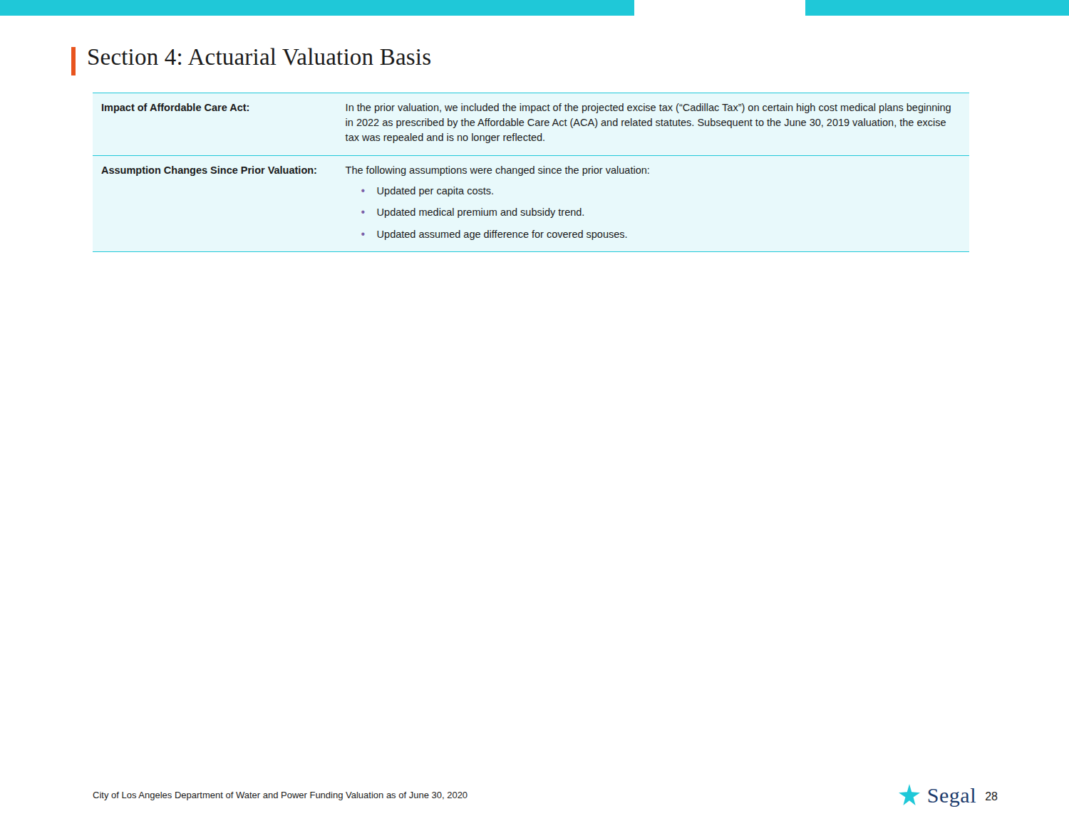Section 4: Actuarial Valuation Basis
| Impact of Affordable Care Act: | In the prior valuation, we included the impact of the projected excise tax (“Cadillac Tax”) on certain high cost medical plans beginning in 2022 as prescribed by the Affordable Care Act (ACA) and related statutes. Subsequent to the June 30, 2019 valuation, the excise tax was repealed and is no longer reflected. |
| Assumption Changes Since Prior Valuation: | The following assumptions were changed since the prior valuation: Updated per capita costs. Updated medical premium and subsidy trend. Updated assumed age difference for covered spouses. |
City of Los Angeles Department of Water and Power Funding Valuation as of June 30, 2020
Segal
28